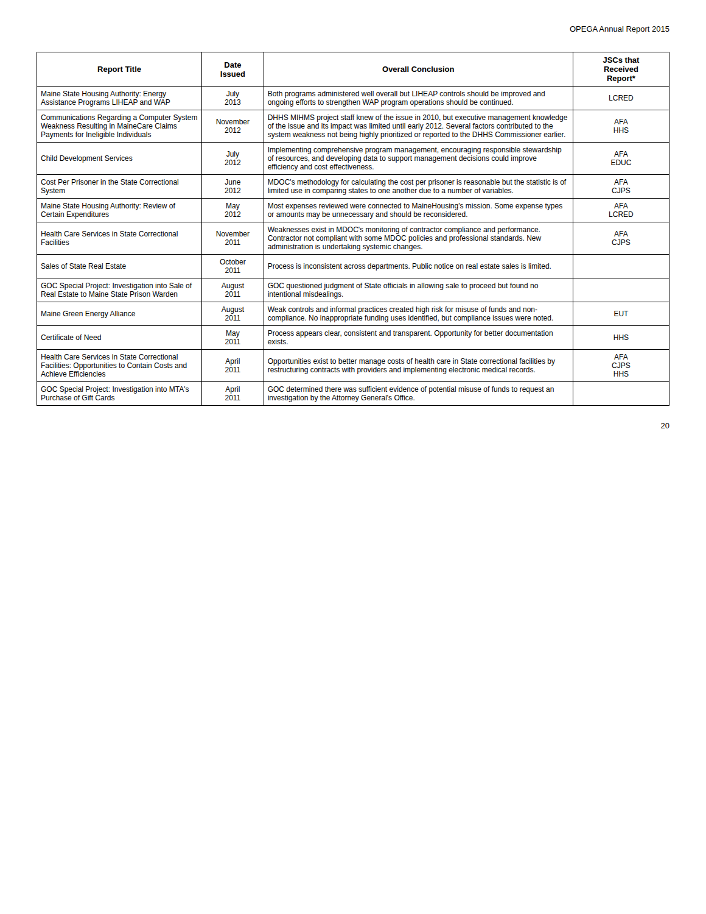OPEGA Annual Report 2015
| Report Title | Date Issued | Overall Conclusion | JSCs that Received Report* |
| --- | --- | --- | --- |
| Maine State Housing Authority: Energy Assistance Programs LIHEAP and WAP | July 2013 | Both programs administered well overall but LIHEAP controls should be improved and ongoing efforts to strengthen WAP program operations should be continued. | LCRED |
| Communications Regarding a Computer System Weakness Resulting in MaineCare Claims Payments for Ineligible Individuals | November 2012 | DHHS MIHMS project staff knew of the issue in 2010, but executive management knowledge of the issue and its impact was limited until early 2012. Several factors contributed to the system weakness not being highly prioritized or reported to the DHHS Commissioner earlier. | AFA HHS |
| Child Development Services | July 2012 | Implementing comprehensive program management, encouraging responsible stewardship of resources, and developing data to support management decisions could improve efficiency and cost effectiveness. | AFA EDUC |
| Cost Per Prisoner in the State Correctional System | June 2012 | MDOC's methodology for calculating the cost per prisoner is reasonable but the statistic is of limited use in comparing states to one another due to a number of variables. | AFA CJPS |
| Maine State Housing Authority: Review of Certain Expenditures | May 2012 | Most expenses reviewed were connected to MaineHousing's mission. Some expense types or amounts may be unnecessary and should be reconsidered. | AFA LCRED |
| Health Care Services in State Correctional Facilities | November 2011 | Weaknesses exist in MDOC's monitoring of contractor compliance and performance. Contractor not compliant with some MDOC policies and professional standards. New administration is undertaking systemic changes. | AFA CJPS |
| Sales of State Real Estate | October 2011 | Process is inconsistent across departments. Public notice on real estate sales is limited. | |
| GOC Special Project: Investigation into Sale of Real Estate to Maine State Prison Warden | August 2011 | GOC questioned judgment of State officials in allowing sale to proceed but found no intentional misdealings. | |
| Maine Green Energy Alliance | August 2011 | Weak controls and informal practices created high risk for misuse of funds and non-compliance. No inappropriate funding uses identified, but compliance issues were noted. | EUT |
| Certificate of Need | May 2011 | Process appears clear, consistent and transparent. Opportunity for better documentation exists. | HHS |
| Health Care Services in State Correctional Facilities: Opportunities to Contain Costs and Achieve Efficiencies | April 2011 | Opportunities exist to better manage costs of health care in State correctional facilities by restructuring contracts with providers and implementing electronic medical records. | AFA CJPS HHS |
| GOC Special Project: Investigation into MTA's Purchase of Gift Cards | April 2011 | GOC determined there was sufficient evidence of potential misuse of funds to request an investigation by the Attorney General's Office. | |
20